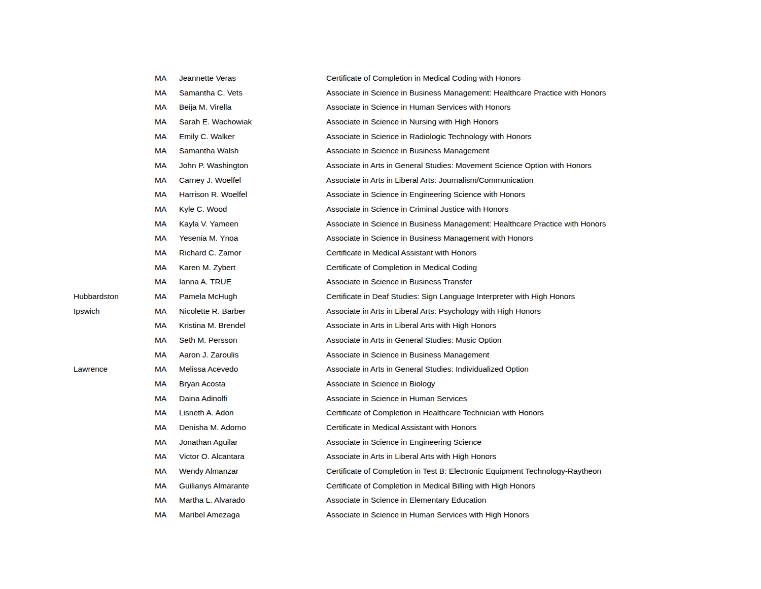| | MA | Jeannette Veras | Certificate of Completion in Medical Coding with Honors |
| | MA | Samantha C. Vets | Associate in Science in Business Management: Healthcare Practice with Honors |
| | MA | Beija M. Virella | Associate in Science in Human Services with Honors |
| | MA | Sarah E. Wachowiak | Associate in Science in Nursing with High Honors |
| | MA | Emily C. Walker | Associate in Science in Radiologic Technology with Honors |
| | MA | Samantha Walsh | Associate in Science in Business Management |
| | MA | John P. Washington | Associate in Arts in General Studies: Movement Science Option with Honors |
| | MA | Carney J. Woelfel | Associate in Arts in Liberal Arts: Journalism/Communication |
| | MA | Harrison R. Woelfel | Associate in Science in Engineering Science with Honors |
| | MA | Kyle C. Wood | Associate in Science in Criminal Justice with Honors |
| | MA | Kayla V. Yameen | Associate in Science in Business Management: Healthcare Practice with Honors |
| | MA | Yesenia M. Ynoa | Associate in Science in Business Management with Honors |
| | MA | Richard C. Zamor | Certificate in Medical Assistant with Honors |
| | MA | Karen M. Zybert | Certificate of Completion in Medical Coding |
| | MA | Ianna A. TRUE | Associate in Science in Business Transfer |
| Hubbardston | MA | Pamela McHugh | Certificate in Deaf Studies: Sign Language Interpreter with High Honors |
| Ipswich | MA | Nicolette R. Barber | Associate in Arts in Liberal Arts: Psychology with High Honors |
| | MA | Kristina M. Brendel | Associate in Arts in Liberal Arts with High Honors |
| | MA | Seth M. Persson | Associate in Arts in General Studies: Music Option |
| | MA | Aaron J. Zaroulis | Associate in Science in Business Management |
| Lawrence | MA | Melissa Acevedo | Associate in Arts in General Studies: Individualized Option |
| | MA | Bryan Acosta | Associate in Science in Biology |
| | MA | Daina Adinolfi | Associate in Science in Human Services |
| | MA | Lisneth A. Adon | Certificate of Completion in Healthcare Technician with Honors |
| | MA | Denisha M. Adorno | Certificate in Medical Assistant with Honors |
| | MA | Jonathan Aguilar | Associate in Science in Engineering Science |
| | MA | Victor O. Alcantara | Associate in Arts in Liberal Arts with High Honors |
| | MA | Wendy Almanzar | Certificate of Completion in Test B: Electronic Equipment Technology-Raytheon |
| | MA | Guilianys Almarante | Certificate of Completion in Medical Billing with High Honors |
| | MA | Martha L. Alvarado | Associate in Science in Elementary Education |
| | MA | Maribel Amezaga | Associate in Science in Human Services with High Honors |